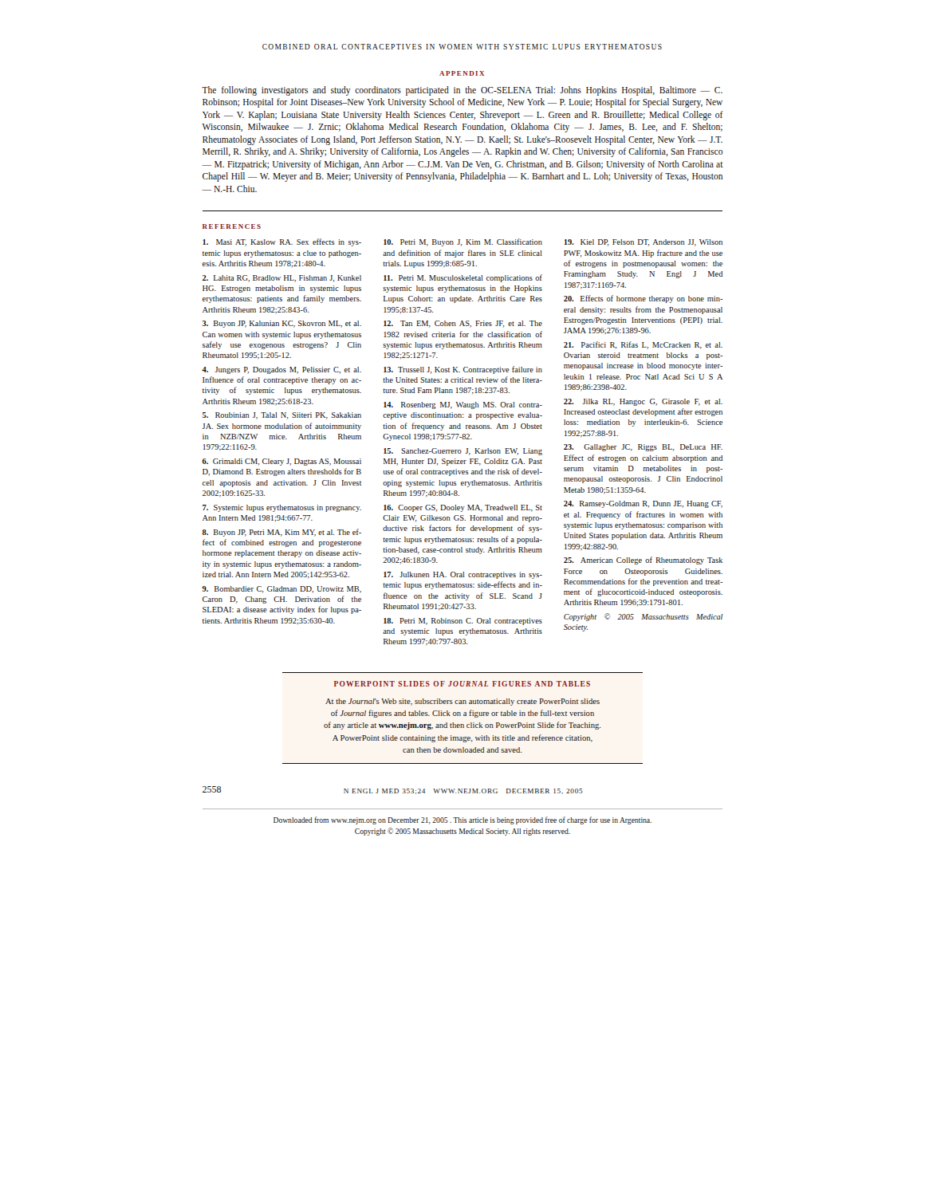Combined Oral Contraceptives in Women with Systemic Lupus Erythematosus
Appendix
The following investigators and study coordinators participated in the OC-SELENA Trial: Johns Hopkins Hospital, Baltimore — C. Robinson; Hospital for Joint Diseases–New York University School of Medicine, New York — P. Louie; Hospital for Special Surgery, New York — V. Kaplan; Louisiana State University Health Sciences Center, Shreveport — L. Green and R. Brouillette; Medical College of Wisconsin, Milwaukee — J. Zrnic; Oklahoma Medical Research Foundation, Oklahoma City — J. James, B. Lee, and F. Shelton; Rheumatology Associates of Long Island, Port Jefferson Station, N.Y. — D. Kaell; St. Luke's–Roosevelt Hospital Center, New York — J.T. Merrill, R. Shriky, and A. Shriky; University of California, Los Angeles — A. Rapkin and W. Chen; University of California, San Francisco — M. Fitzpatrick; University of Michigan, Ann Arbor — C.J.M. Van De Ven, G. Christman, and B. Gilson; University of North Carolina at Chapel Hill — W. Meyer and B. Meier; University of Pennsylvania, Philadelphia — K. Barnhart and L. Loh; University of Texas, Houston — N.-H. Chiu.
References
1. Masi AT, Kaslow RA. Sex effects in systemic lupus erythematosus: a clue to pathogenesis. Arthritis Rheum 1978;21:480-4.
2. Lahita RG, Bradlow HL, Fishman J, Kunkel HG. Estrogen metabolism in systemic lupus erythematosus: patients and family members. Arthritis Rheum 1982;25:843-6.
3. Buyon JP, Kalunian KC, Skovron ML, et al. Can women with systemic lupus erythematosus safely use exogenous estrogens? J Clin Rheumatol 1995;1:205-12.
4. Jungers P, Dougados M, Pelissier C, et al. Influence of oral contraceptive therapy on activity of systemic lupus erythematosus. Arthritis Rheum 1982;25:618-23.
5. Roubinian J, Talal N, Siiteri PK, Sakakian JA. Sex hormone modulation of autoimmunity in NZB/NZW mice. Arthritis Rheum 1979;22:1162-9.
6. Grimaldi CM, Cleary J, Dagtas AS, Moussai D, Diamond B. Estrogen alters thresholds for B cell apoptosis and activation. J Clin Invest 2002;109:1625-33.
7. Systemic lupus erythematosus in pregnancy. Ann Intern Med 1981;94:667-77.
8. Buyon JP, Petri MA, Kim MY, et al. The effect of combined estrogen and progesterone hormone replacement therapy on disease activity in systemic lupus erythematosus: a randomized trial. Ann Intern Med 2005;142:953-62.
9. Bombardier C, Gladman DD, Urowitz MB, Caron D, Chang CH. Derivation of the SLEDAI: a disease activity index for lupus patients. Arthritis Rheum 1992;35:630-40.
10. Petri M, Buyon J, Kim M. Classification and definition of major flares in SLE clinical trials. Lupus 1999;8:685-91.
11. Petri M. Musculoskeletal complications of systemic lupus erythematosus in the Hopkins Lupus Cohort: an update. Arthritis Care Res 1995;8:137-45.
12. Tan EM, Cohen AS, Fries JF, et al. The 1982 revised criteria for the classification of systemic lupus erythematosus. Arthritis Rheum 1982;25:1271-7.
13. Trussell J, Kost K. Contraceptive failure in the United States: a critical review of the literature. Stud Fam Plann 1987;18:237-83.
14. Rosenberg MJ, Waugh MS. Oral contraceptive discontinuation: a prospective evaluation of frequency and reasons. Am J Obstet Gynecol 1998;179:577-82.
15. Sanchez-Guerrero J, Karlson EW, Liang MH, Hunter DJ, Speizer FE, Colditz GA. Past use of oral contraceptives and the risk of developing systemic lupus erythematosus. Arthritis Rheum 1997;40:804-8.
16. Cooper GS, Dooley MA, Treadwell EL, St Clair EW, Gilkeson GS. Hormonal and reproductive risk factors for development of systemic lupus erythematosus: results of a population-based, case-control study. Arthritis Rheum 2002;46:1830-9.
17. Julkunen HA. Oral contraceptives in systemic lupus erythematosus: side-effects and influence on the activity of SLE. Scand J Rheumatol 1991;20:427-33.
18. Petri M, Robinson C. Oral contraceptives and systemic lupus erythematosus. Arthritis Rheum 1997;40:797-803.
19. Kiel DP, Felson DT, Anderson JJ, Wilson PWF, Moskowitz MA. Hip fracture and the use of estrogens in postmenopausal women: the Framingham Study. N Engl J Med 1987;317:1169-74.
20. Effects of hormone therapy on bone mineral density: results from the Postmenopausal Estrogen/Progestin Interventions (PEPI) trial. JAMA 1996;276:1389-96.
21. Pacifici R, Rifas L, McCracken R, et al. Ovarian steroid treatment blocks a postmenopausal increase in blood monocyte interleukin 1 release. Proc Natl Acad Sci U S A 1989;86:2398-402.
22. Jilka RL, Hangoc G, Girasole F, et al. Increased osteoclast development after estrogen loss: mediation by interleukin-6. Science 1992;257:88-91.
23. Gallagher JC, Riggs BL, DeLuca HF. Effect of estrogen on calcium absorption and serum vitamin D metabolites in postmenopausal osteoporosis. J Clin Endocrinol Metab 1980;51:1359-64.
24. Ramsey-Goldman R, Dunn JE, Huang CF, et al. Frequency of fractures in women with systemic lupus erythematosus: comparison with United States population data. Arthritis Rheum 1999;42:882-90.
25. American College of Rheumatology Task Force on Osteoporosis Guidelines. Recommendations for the prevention and treatment of glucocorticoid-induced osteoporosis. Arthritis Rheum 1996;39:1791-801.
Copyright © 2005 Massachusetts Medical Society.
PowerPoint Slides of Journal Figures and Tables
At the Journal's Web site, subscribers can automatically create PowerPoint slides
of Journal figures and tables. Click on a figure or table in the full-text version
of any article at www.nejm.org, and then click on PowerPoint Slide for Teaching.
A PowerPoint slide containing the image, with its title and reference citation,
can then be downloaded and saved.
2558
n engl j med 353;24 www.nejm.org december 15, 2005
Downloaded from www.nejm.org on December 21, 2005 . This article is being provided free of charge for use in Argentina.
Copyright © 2005 Massachusetts Medical Society. All rights reserved.